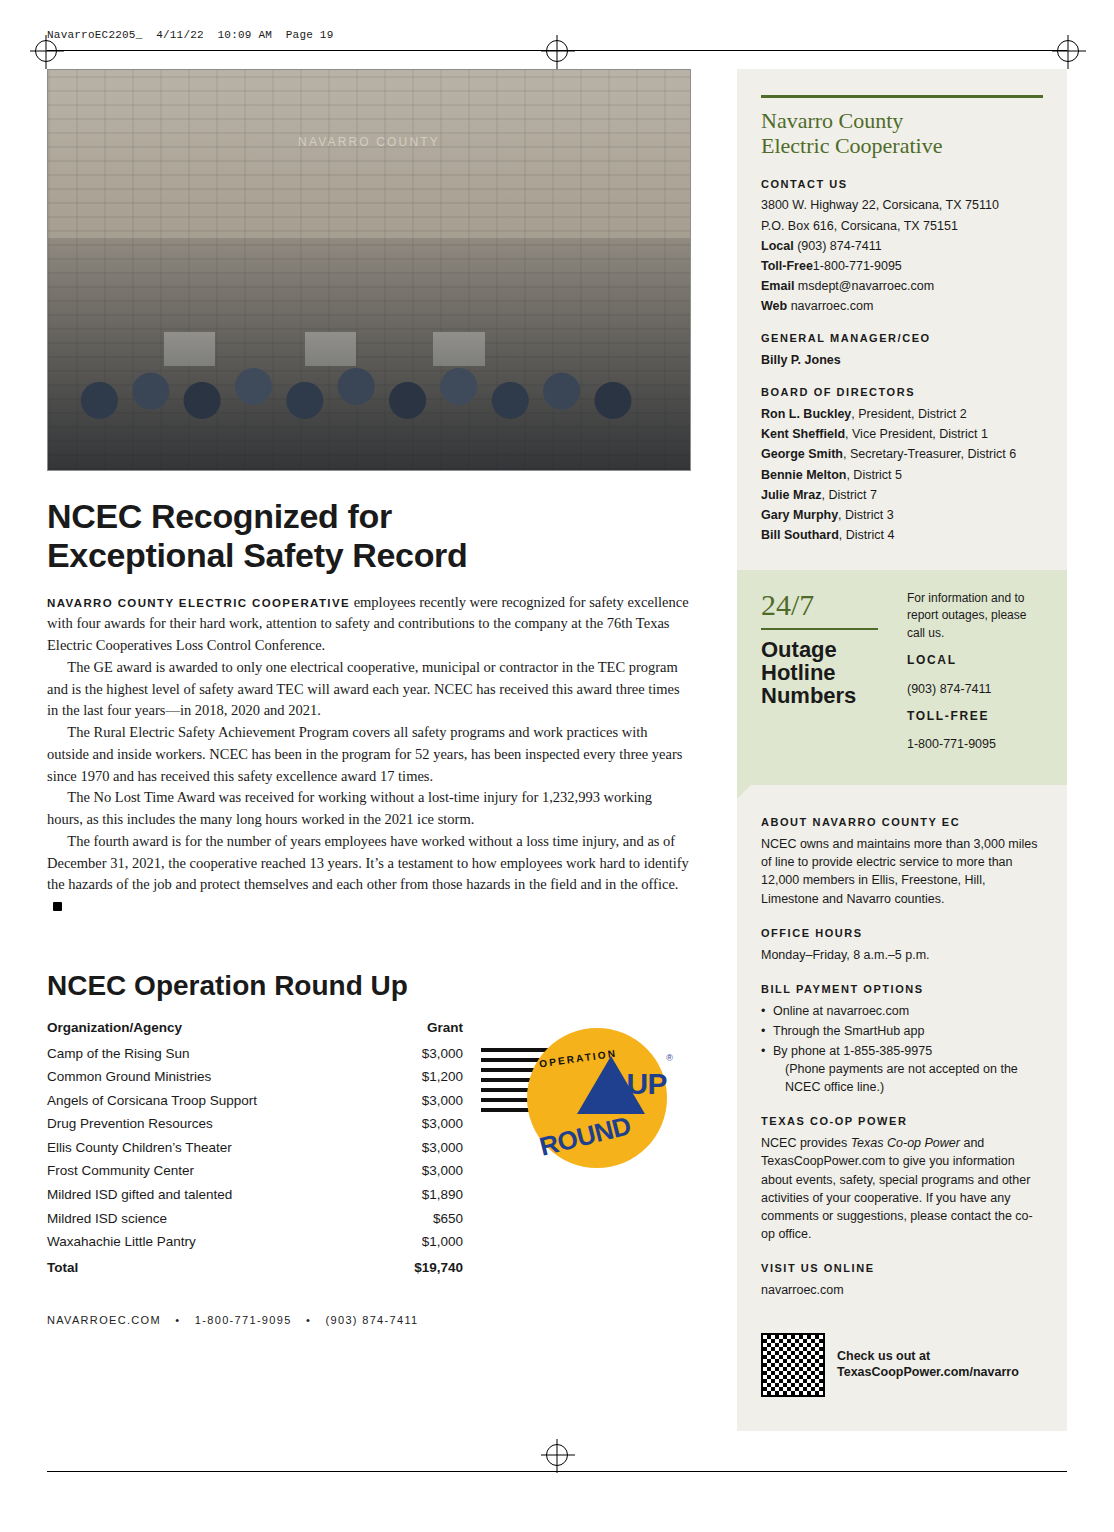NavarroEC2205_ 4/11/22 10:09 AM Page 19
Navarro County
NCEC Recognized for
Exceptional Safety Record
Navarro County Electric Cooperative employees recently were recognized for safety excellence with four awards for their hard work, attention to safety and contributions to the company at the 76th Texas Electric Cooperatives Loss Control Conference.
The GE award is awarded to only one electrical cooperative, municipal or contractor in the TEC program and is the highest level of safety award TEC will award each year. NCEC has received this award three times in the last four years—in 2018, 2020 and 2021.
The Rural Electric Safety Achievement Program covers all safety programs and work practices with outside and inside workers. NCEC has been in the program for 52 years, has been inspected every three years since 1970 and has received this safety excellence award 17 times.
The No Lost Time Award was received for working without a lost-time injury for 1,232,993 working hours, as this includes the many long hours worked in the 2021 ice storm.
The fourth award is for the number of years employees have worked without a loss time injury, and as of December 31, 2021, the cooperative reached 13 years. It’s a testament to how employees work hard to identify the hazards of the job and protect themselves and each other from those hazards in the field and in the office.
NCEC Operation Round Up
| Organization/Agency | Grant |
| --- | --- |
| Camp of the Rising Sun | $3,000 |
| Common Ground Ministries | $1,200 |
| Angels of Corsicana Troop Support | $3,000 |
| Drug Prevention Resources | $3,000 |
| Ellis County Children’s Theater | $3,000 |
| Frost Community Center | $3,000 |
| Mildred ISD gifted and talented | $1,890 |
| Mildred ISD science | $650 |
| Waxahachie Little Pantry | $1,000 |
| Total | $19,740 |
OPERATION UP ® ROUND
NAVARROEC.COM • 1-800-771-9095 • (903) 874-7411
Navarro County
Electric Cooperative
Contact Us
3800 W. Highway 22, Corsicana, TX 75110
P.O. Box 616, Corsicana, TX 75151
Local (903) 874-7411
Toll-Free1-800-771-9095
Email msdept@navarroec.com
Web navarroec.com
General Manager/CEO
Billy P. Jones
Board of Directors
Ron L. Buckley, President, District 2
Kent Sheffield, Vice President, District 1
George Smith, Secretary-Treasurer, District 6
Bennie Melton, District 5
Julie Mraz, District 7
Gary Murphy, District 3
Bill Southard, District 4
24/7
Outage
Hotline
Numbers
For information and to report outages, please call us.
Local
(903) 874-7411
Toll-Free
1-800-771-9095
About Navarro County EC
NCEC owns and maintains more than 3,000 miles of line to provide electric service to more than 12,000 members in Ellis, Freestone, Hill, Limestone and Navarro counties.
Office Hours
Monday–Friday, 8 a.m.–5 p.m.
Bill Payment Options
Online at navarroec.com
Through the SmartHub app
By phone at 1-855-385-9975 (Phone payments are not accepted on the NCEC office line.)
Texas Co-op Power
NCEC provides Texas Co-op Power and TexasCoopPower.com to give you information about events, safety, special programs and other activities of your cooperative. If you have any comments or suggestions, please contact the co-op office.
Visit Us Online
navarroec.com
Check us out at
TexasCoopPower.com/navarro